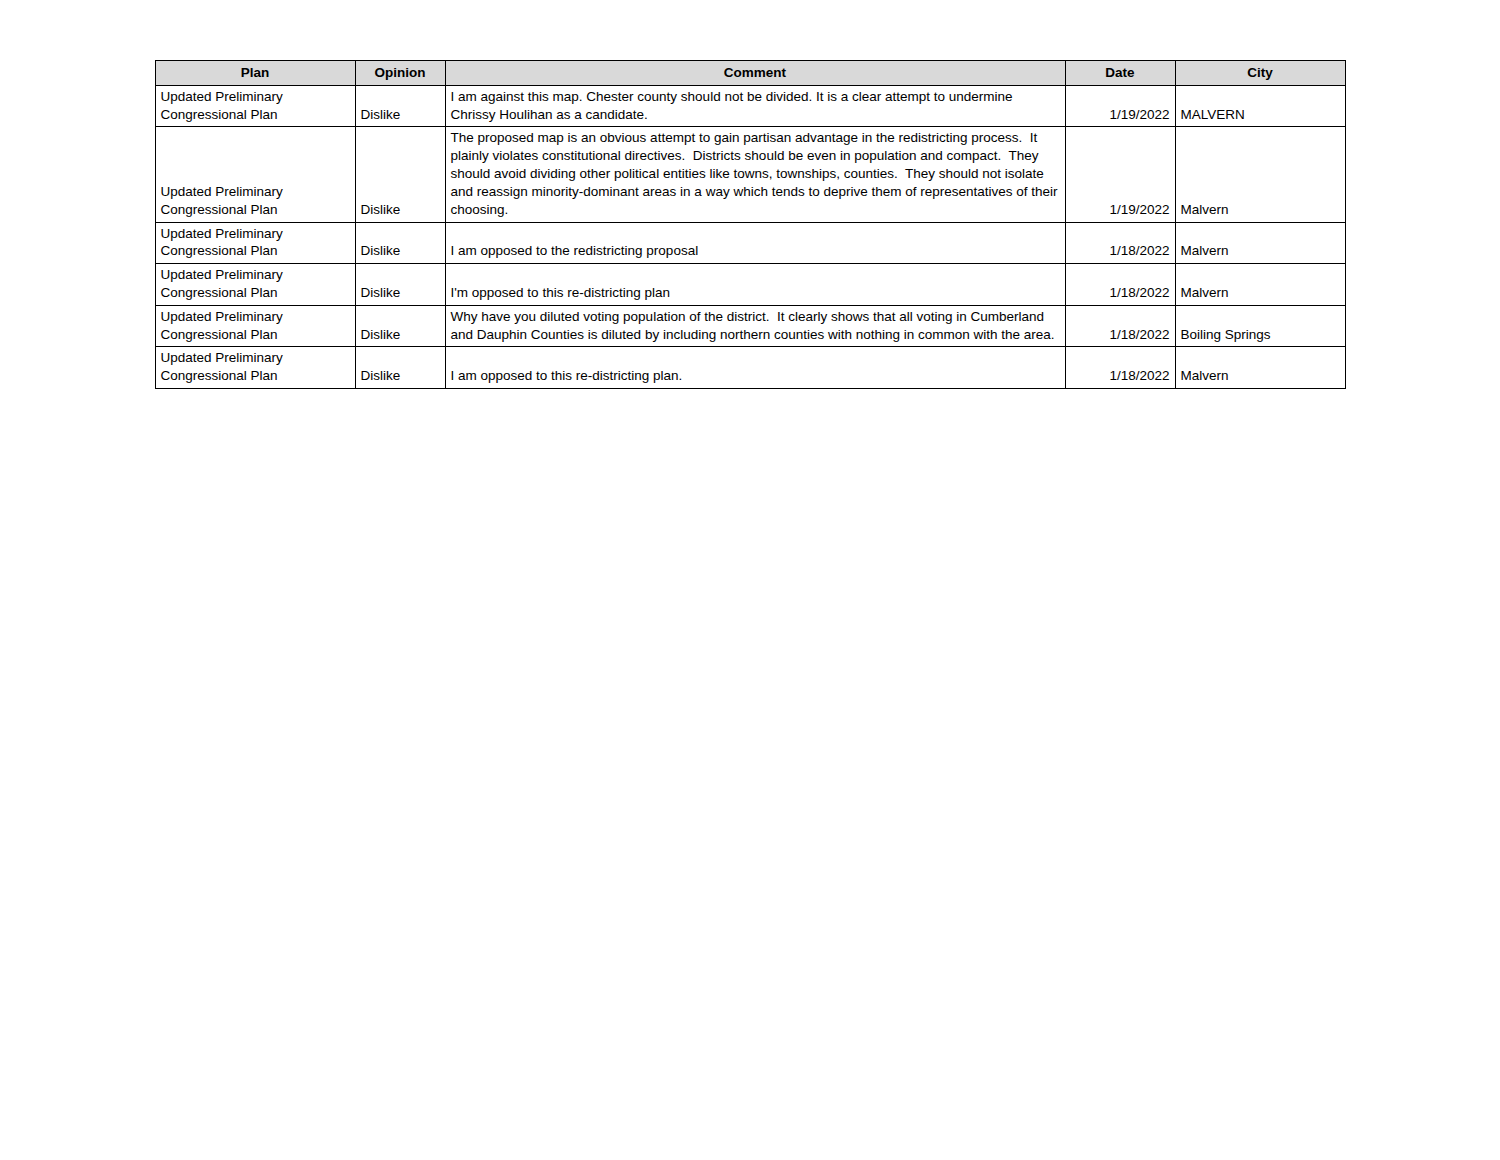| Plan | Opinion | Comment | Date | City |
| --- | --- | --- | --- | --- |
| Updated Preliminary Congressional Plan | Dislike | I am against this map. Chester county should not be divided. It is a clear attempt to undermine Chrissy Houlihan as a candidate. | 1/19/2022 | MALVERN |
| Updated Preliminary Congressional Plan | Dislike | The proposed map is an obvious attempt to gain partisan advantage in the redistricting process. It plainly violates constitutional directives. Districts should be even in population and compact. They should avoid dividing other political entities like towns, townships, counties. They should not isolate and reassign minority-dominant areas in a way which tends to deprive them of representatives of their choosing. | 1/19/2022 | Malvern |
| Updated Preliminary Congressional Plan | Dislike | I am opposed to the redistricting proposal | 1/18/2022 | Malvern |
| Updated Preliminary Congressional Plan | Dislike | I'm opposed to this re-districting plan | 1/18/2022 | Malvern |
| Updated Preliminary Congressional Plan | Dislike | Why have you diluted voting population of the district. It clearly shows that all voting in Cumberland and Dauphin Counties is diluted by including northern counties with nothing in common with the area. | 1/18/2022 | Boiling Springs |
| Updated Preliminary Congressional Plan | Dislike | I am opposed to this re-districting plan. | 1/18/2022 | Malvern |